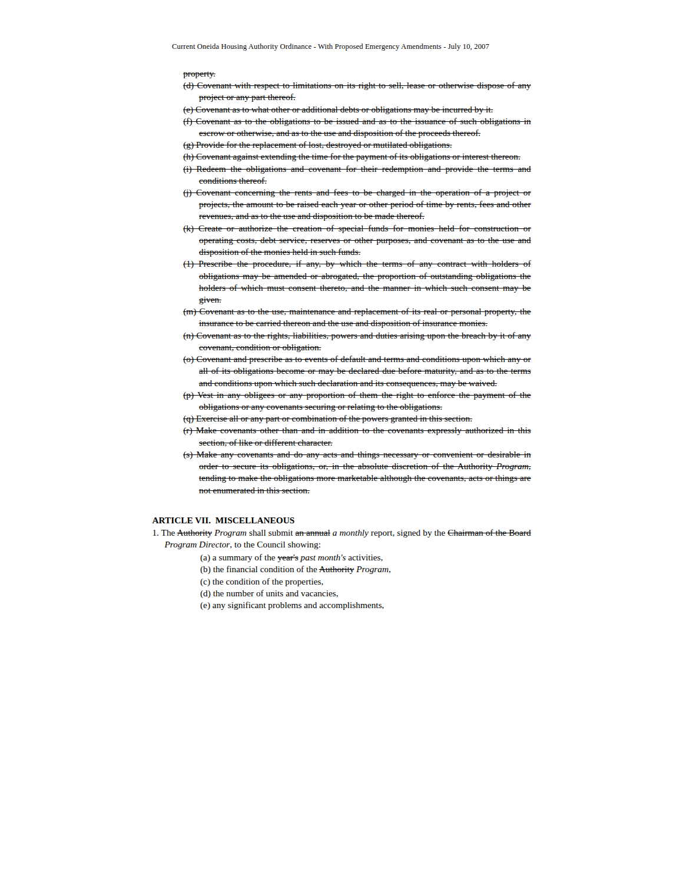Current Oneida Housing Authority Ordinance - With Proposed Emergency Amendments - July 10, 2007
property.
(d) Covenant with respect to limitations on its right to sell, lease or otherwise dispose of any project or any part thereof.
(e) Covenant as to what other or additional debts or obligations may be incurred by it.
(f) Covenant as to the obligations to be issued and as to the issuance of such obligations in escrow or otherwise, and as to the use and disposition of the proceeds thereof.
(g) Provide for the replacement of lost, destroyed or mutilated obligations.
(h) Covenant against extending the time for the payment of its obligations or interest thereon.
(i) Redeem the obligations and covenant for their redemption and provide the terms and conditions thereof.
(j) Covenant concerning the rents and fees to be charged in the operation of a project or projects, the amount to be raised each year or other period of time by rents, fees and other revenues, and as to the use and disposition to be made thereof.
(k) Create or authorize the creation of special funds for monies held for construction or operating costs, debt service, reserves or other purposes, and covenant as to the use and disposition of the monies held in such funds.
(1) Prescribe the procedure, if any, by which the terms of any contract with holders of obligations may be amended or abrogated, the proportion of outstanding obligations the holders of which must consent thereto, and the manner in which such consent may be given.
(m) Covenant as to the use, maintenance and replacement of its real or personal property, the insurance to be carried thereon and the use and disposition of insurance monies.
(n) Covenant as to the rights, liabilities, powers and duties arising upon the breach by it of any covenant, condition or obligation.
(o) Covenant and prescribe as to events of default and terms and conditions upon which any or all of its obligations become or may be declared due before maturity, and as to the terms and conditions upon which such declaration and its consequences, may be waived.
(p) Vest in any obligees or any proportion of them the right to enforce the payment of the obligations or any covenants securing or relating to the obligations.
(q) Exercise all or any part or combination of the powers granted in this section.
(r) Make covenants other than and in addition to the covenants expressly authorized in this section, of like or different character.
(s) Make any covenants and do any acts and things necessary or convenient or desirable in order to secure its obligations, or, in the absolute discretion of the Authority Program, tending to make the obligations more marketable although the covenants, acts or things are not enumerated in this section.
ARTICLE VII. MISCELLANEOUS
1. The Authority Program shall submit an annual a monthly report, signed by the Chairman of the Board Program Director, to the Council showing:
(a) a summary of the year's past month's activities,
(b) the financial condition of the Authority Program,
(c) the condition of the properties,
(d) the number of units and vacancies,
(e) any significant problems and accomplishments,